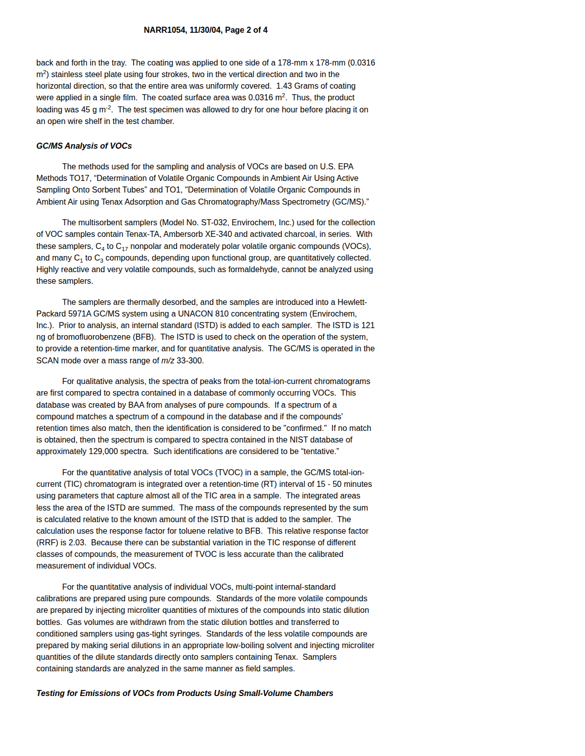NARR1054, 11/30/04, Page 2 of 4
back and forth in the tray. The coating was applied to one side of a 178-mm x 178-mm (0.0316 m2) stainless steel plate using four strokes, two in the vertical direction and two in the horizontal direction, so that the entire area was uniformly covered. 1.43 Grams of coating were applied in a single film. The coated surface area was 0.0316 m2. Thus, the product loading was 45 g m-2. The test specimen was allowed to dry for one hour before placing it on an open wire shelf in the test chamber.
GC/MS Analysis of VOCs
The methods used for the sampling and analysis of VOCs are based on U.S. EPA Methods TO17, “Determination of Volatile Organic Compounds in Ambient Air Using Active Sampling Onto Sorbent Tubes” and TO1, "Determination of Volatile Organic Compounds in Ambient Air using Tenax Adsorption and Gas Chromatography/Mass Spectrometry (GC/MS).”
The multisorbent samplers (Model No. ST-032, Envirochem, Inc.) used for the collection of VOC samples contain Tenax-TA, Ambersorb XE-340 and activated charcoal, in series. With these samplers, C4 to C17 nonpolar and moderately polar volatile organic compounds (VOCs), and many C1 to C3 compounds, depending upon functional group, are quantitatively collected. Highly reactive and very volatile compounds, such as formaldehyde, cannot be analyzed using these samplers.
The samplers are thermally desorbed, and the samples are introduced into a Hewlett-Packard 5971A GC/MS system using a UNACON 810 concentrating system (Envirochem, Inc.). Prior to analysis, an internal standard (ISTD) is added to each sampler. The ISTD is 121 ng of bromofluorobenzene (BFB). The ISTD is used to check on the operation of the system, to provide a retention-time marker, and for quantitative analysis. The GC/MS is operated in the SCAN mode over a mass range of m/z 33-300.
For qualitative analysis, the spectra of peaks from the total-ion-current chromatograms are first compared to spectra contained in a database of commonly occurring VOCs. This database was created by BAA from analyses of pure compounds. If a spectrum of a compound matches a spectrum of a compound in the database and if the compounds' retention times also match, then the identification is considered to be "confirmed." If no match is obtained, then the spectrum is compared to spectra contained in the NIST database of approximately 129,000 spectra. Such identifications are considered to be “tentative.”
For the quantitative analysis of total VOCs (TVOC) in a sample, the GC/MS total-ion-current (TIC) chromatogram is integrated over a retention-time (RT) interval of 15 - 50 minutes using parameters that capture almost all of the TIC area in a sample. The integrated areas less the area of the ISTD are summed. The mass of the compounds represented by the sum is calculated relative to the known amount of the ISTD that is added to the sampler. The calculation uses the response factor for toluene relative to BFB. This relative response factor (RRF) is 2.03. Because there can be substantial variation in the TIC response of different classes of compounds, the measurement of TVOC is less accurate than the calibrated measurement of individual VOCs.
For the quantitative analysis of individual VOCs, multi-point internal-standard calibrations are prepared using pure compounds. Standards of the more volatile compounds are prepared by injecting microliter quantities of mixtures of the compounds into static dilution bottles. Gas volumes are withdrawn from the static dilution bottles and transferred to conditioned samplers using gas-tight syringes. Standards of the less volatile compounds are prepared by making serial dilutions in an appropriate low-boiling solvent and injecting microliter quantities of the dilute standards directly onto samplers containing Tenax. Samplers containing standards are analyzed in the same manner as field samples.
Testing for Emissions of VOCs from Products Using Small-Volume Chambers